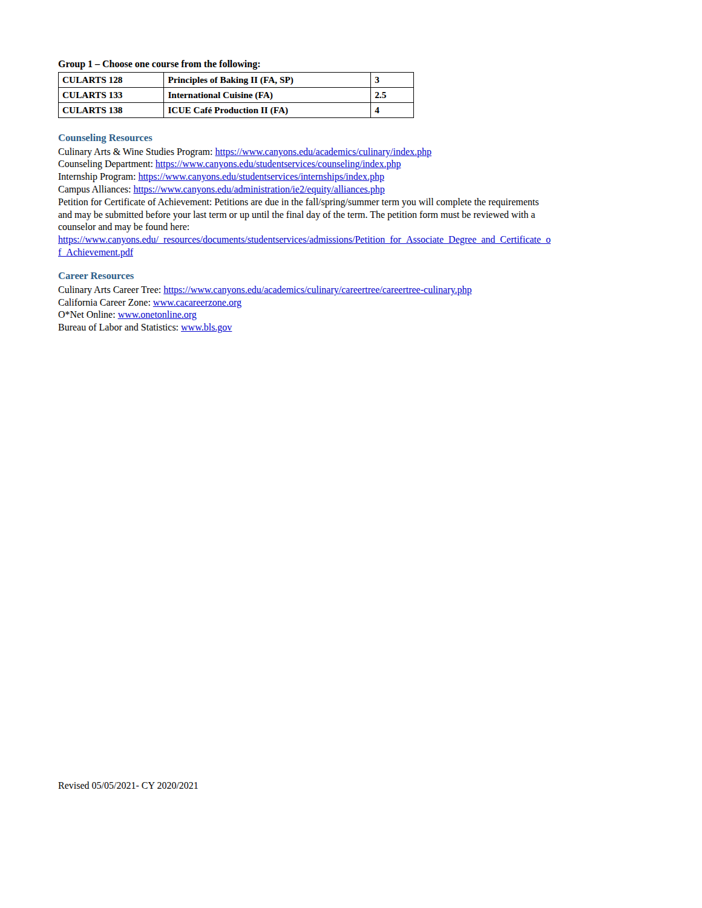Group 1 – Choose one course from the following:
| CULARTS 128 | Principles of Baking II (FA, SP) | 3 |
| CULARTS 133 | International Cuisine (FA) | 2.5 |
| CULARTS 138 | ICUE Café Production II (FA) | 4 |
Counseling Resources
Culinary Arts & Wine Studies Program: https://www.canyons.edu/academics/culinary/index.php
Counseling Department: https://www.canyons.edu/studentservices/counseling/index.php
Internship Program: https://www.canyons.edu/studentservices/internships/index.php
Campus Alliances: https://www.canyons.edu/administration/ie2/equity/alliances.php
Petition for Certificate of Achievement: Petitions are due in the fall/spring/summer term you will complete the requirements and may be submitted before your last term or up until the final day of the term. The petition form must be reviewed with a counselor and may be found here:
https://www.canyons.edu/_resources/documents/studentservices/admissions/Petition_for_Associate_Degree_and_Certificate_of_Achievement.pdf
Career Resources
Culinary Arts Career Tree: https://www.canyons.edu/academics/culinary/careertree/careertree-culinary.php
California Career Zone: www.cacareerzone.org
O*Net Online: www.onetonline.org
Bureau of Labor and Statistics: www.bls.gov
Revised 05/05/2021- CY 2020/2021